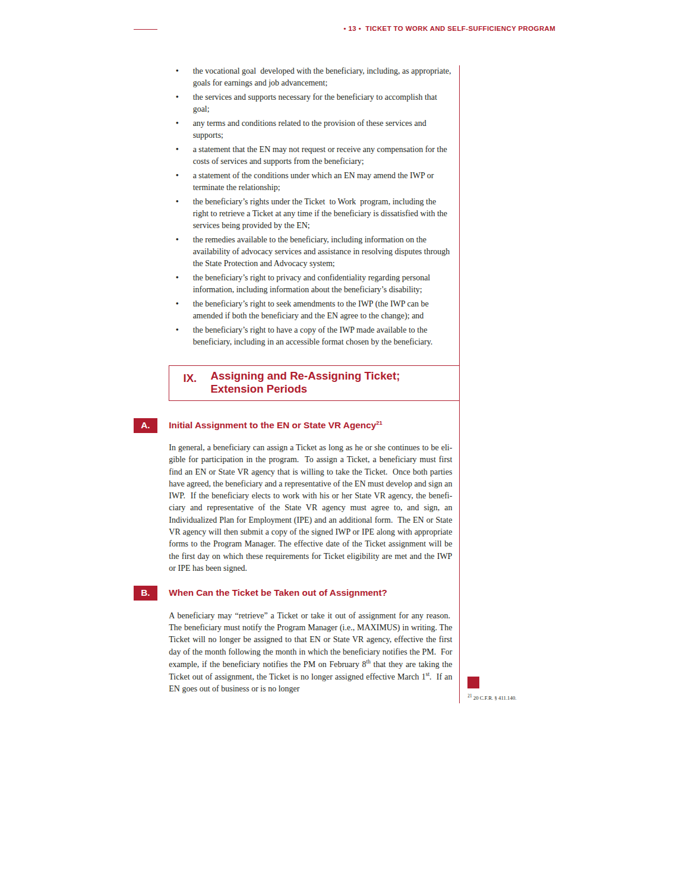• 13 • TICKET TO WORK AND SELF-SUFFICIENCY PROGRAM
the vocational goal developed with the beneficiary, including, as appropriate, goals for earnings and job advancement;
the services and supports necessary for the beneficiary to accomplish that goal;
any terms and conditions related to the provision of these services and supports;
a statement that the EN may not request or receive any compensation for the costs of services and supports from the beneficiary;
a statement of the conditions under which an EN may amend the IWP or terminate the relationship;
the beneficiary’s rights under the Ticket to Work program, including the right to retrieve a Ticket at any time if the beneficiary is dissatisfied with the services being provided by the EN;
the remedies available to the beneficiary, including information on the availability of advocacy services and assistance in resolving disputes through the State Protection and Advocacy system;
the beneficiary’s right to privacy and confidentiality regarding personal information, including information about the beneficiary’s disability;
the beneficiary’s right to seek amendments to the IWP (the IWP can be amended if both the beneficiary and the EN agree to the change); and
the beneficiary’s right to have a copy of the IWP made available to the beneficiary, including in an accessible format chosen by the beneficiary.
IX.
Assigning and Re-Assigning Ticket;
Extension Periods
A.
Initial Assignment to the EN or State VR Agency21
In general, a beneficiary can assign a Ticket as long as he or she continues to be eligible for participation in the program. To assign a Ticket, a beneficiary must first find an EN or State VR agency that is willing to take the Ticket. Once both parties have agreed, the beneficiary and a representative of the EN must develop and sign an IWP. If the beneficiary elects to work with his or her State VR agency, the beneficiary and representative of the State VR agency must agree to, and sign, an Individualized Plan for Employment (IPE) and an additional form. The EN or State VR agency will then submit a copy of the signed IWP or IPE along with appropriate forms to the Program Manager. The effective date of the Ticket assignment will be the first day on which these requirements for Ticket eligibility are met and the IWP or IPE has been signed.
B.
When Can the Ticket be Taken out of Assignment?
A beneficiary may “retrieve” a Ticket or take it out of assignment for any reason. The beneficiary must notify the Program Manager (i.e., MAXIMUS) in writing. The Ticket will no longer be assigned to that EN or State VR agency, effective the first day of the month following the month in which the beneficiary notifies the PM. For example, if the beneficiary notifies the PM on February 8th that they are taking the Ticket out of assignment, the Ticket is no longer assigned effective March 1st. If an EN goes out of business or is no longer
21 20 C.F.R. § 411.140.